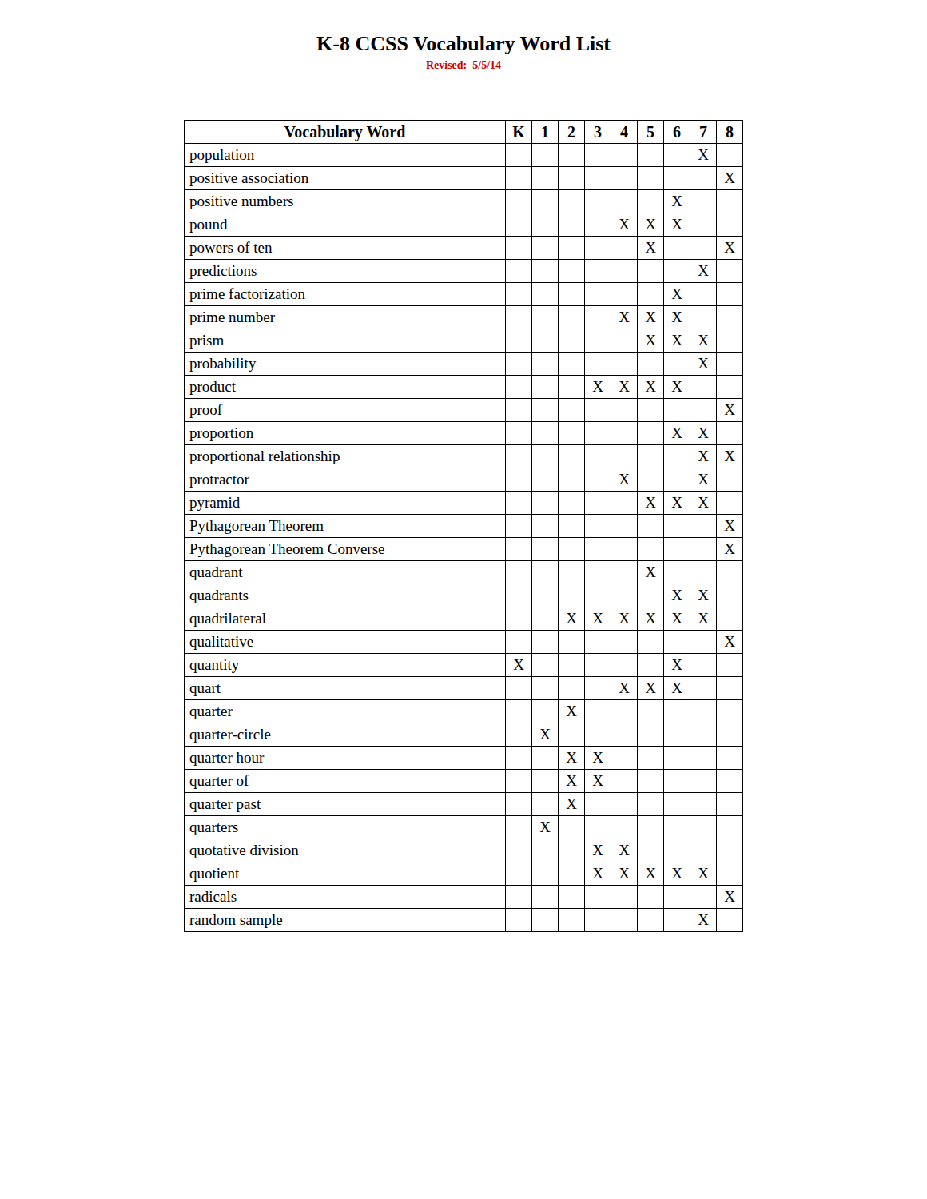K-8 CCSS Vocabulary Word List
Revised: 5/5/14
| Vocabulary Word | K | 1 | 2 | 3 | 4 | 5 | 6 | 7 | 8 |
| --- | --- | --- | --- | --- | --- | --- | --- | --- | --- |
| population | | | | | | | | X | |
| positive association | | | | | | | | | X |
| positive numbers | | | | | | | X | | |
| pound | | | | | X | X | X | | |
| powers of ten | | | | | | X | | | X |
| predictions | | | | | | | | X | |
| prime factorization | | | | | | | X | | |
| prime number | | | | | X | X | X | | |
| prism | | | | | | X | X | X | |
| probability | | | | | | | | X | |
| product | | | | X | X | X | X | | |
| proof | | | | | | | | | X |
| proportion | | | | | | | X | X | |
| proportional relationship | | | | | | | | X | X |
| protractor | | | | | X | | | X | |
| pyramid | | | | | | X | X | X | |
| Pythagorean Theorem | | | | | | | | | X |
| Pythagorean Theorem Converse | | | | | | | | | X |
| quadrant | | | | | | X | | | |
| quadrants | | | | | | | X | X | |
| quadrilateral | | | X | X | X | X | X | X | |
| qualitative | | | | | | | | | X |
| quantity | X | | | | | | X | | |
| quart | | | | | X | X | X | | |
| quarter | | | X | | | | | | |
| quarter-circle | | X | | | | | | | |
| quarter hour | | | X | X | | | | | |
| quarter of | | | X | X | | | | | |
| quarter past | | | X | | | | | | |
| quarters | | X | | | | | | | |
| quotative division | | | | X | X | | | | |
| quotient | | | | X | X | X | X | X | |
| radicals | | | | | | | | | X |
| random sample | | | | | | | | X | |